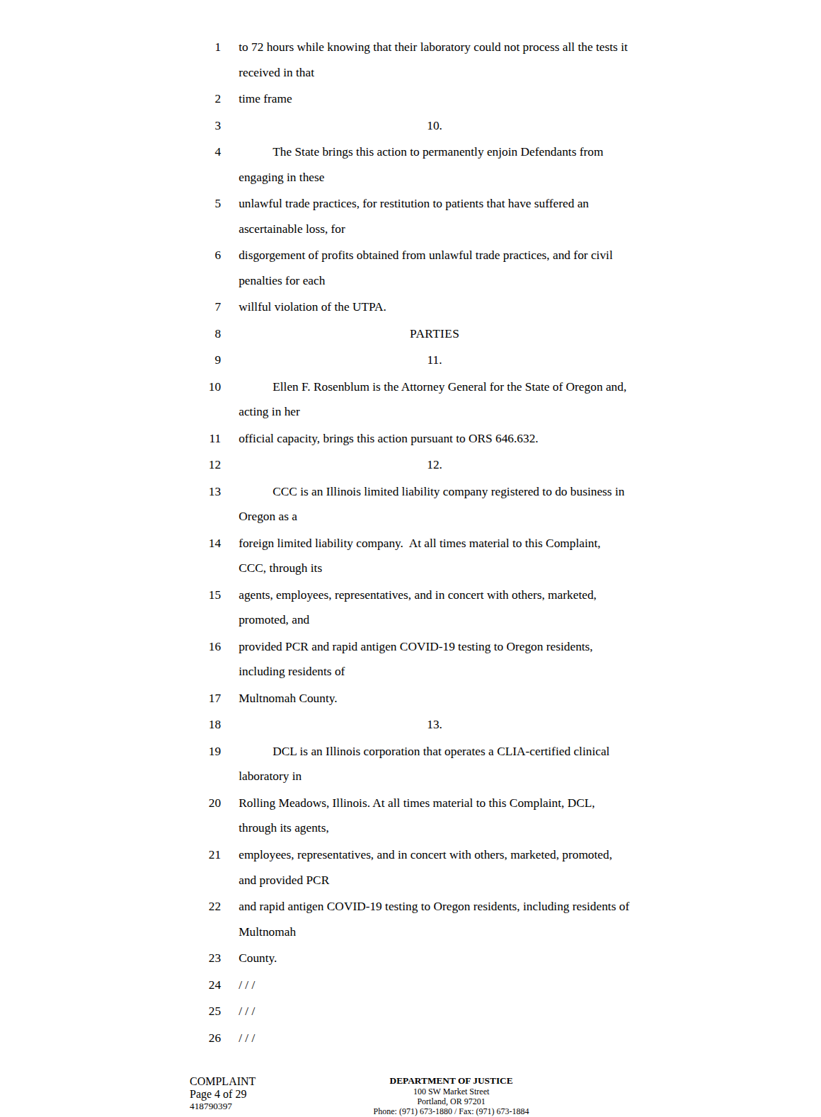| 1 | to 72 hours while knowing that their laboratory could not process all the tests it received in that |
| 2 | time frame |
| 3 | 10. |
| 4 | The State brings this action to permanently enjoin Defendants from engaging in these |
| 5 | unlawful trade practices, for restitution to patients that have suffered an ascertainable loss, for |
| 6 | disgorgement of profits obtained from unlawful trade practices, and for civil penalties for each |
| 7 | willful violation of the UTPA. |
| 8 | PARTIES |
| 9 | 11. |
| 10 | Ellen F. Rosenblum is the Attorney General for the State of Oregon and, acting in her |
| 11 | official capacity, brings this action pursuant to ORS 646.632. |
| 12 | 12. |
| 13 | CCC is an Illinois limited liability company registered to do business in Oregon as a |
| 14 | foreign limited liability company. At all times material to this Complaint, CCC, through its |
| 15 | agents, employees, representatives, and in concert with others, marketed, promoted, and |
| 16 | provided PCR and rapid antigen COVID-19 testing to Oregon residents, including residents of |
| 17 | Multnomah County. |
| 18 | 13. |
| 19 | DCL is an Illinois corporation that operates a CLIA-certified clinical laboratory in |
| 20 | Rolling Meadows, Illinois. At all times material to this Complaint, DCL, through its agents, |
| 21 | employees, representatives, and in concert with others, marketed, promoted, and provided PCR |
| 22 | and rapid antigen COVID-19 testing to Oregon residents, including residents of Multnomah |
| 23 | County. |
| 24 | / / / |
| 25 | / / / |
| 26 | / / / |
COMPLAINT
Page 4 of 29
418790397
DEPARTMENT OF JUSTICE
100 SW Market Street
Portland, OR 97201
Phone: (971) 673-1880 / Fax: (971) 673-1884